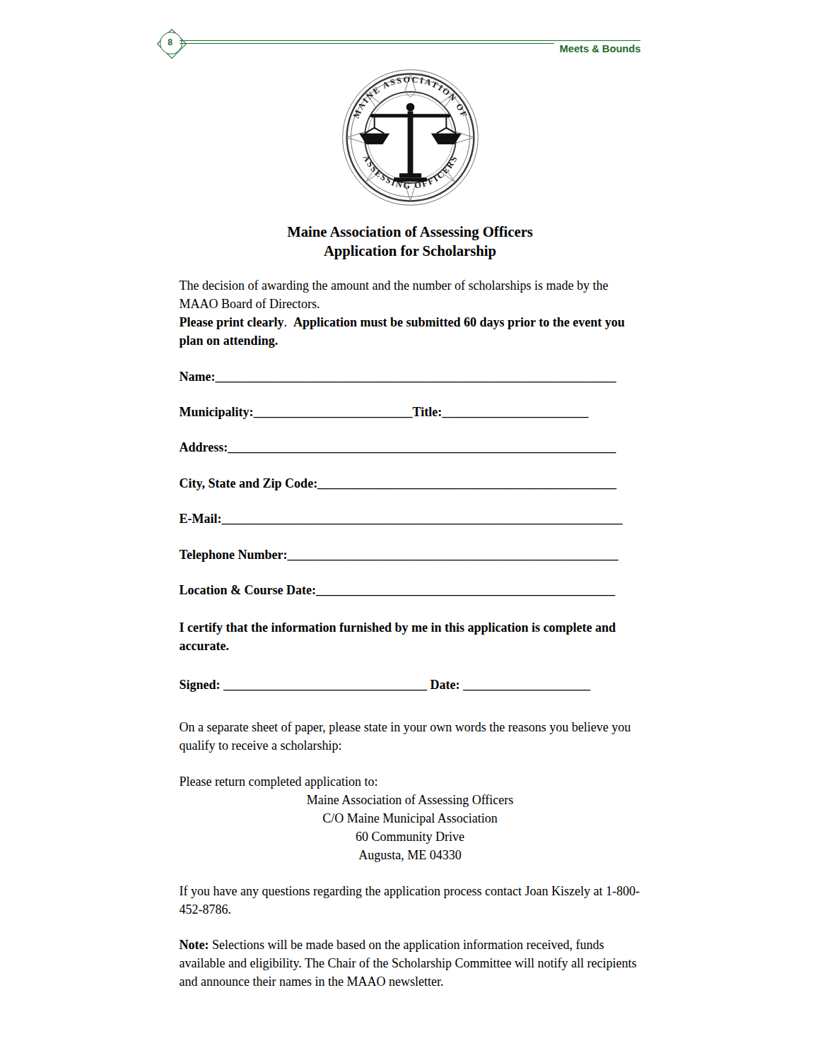8
Meets & Bounds
MAINE ASSOCIATION OF ASSESSING OFFICERS
Maine Association of Assessing Officers Application for Scholarship
The decision of awarding the amount and the number of scholarships is made by the MAAO Board of Directors.
Please print clearly. Application must be submitted 60 days prior to the event you plan on attending.
Name:_______________________________________________________________
Municipality:_________________________Title:_______________________
Address:_____________________________________________________________
City, State and Zip Code:_______________________________________________
E-Mail:_______________________________________________________________
Telephone Number:____________________________________________________
Location & Course Date:_______________________________________________
I certify that the information furnished by me in this application is complete and accurate.
Signed: ________________________________ Date: ____________________
On a separate sheet of paper, please state in your own words the reasons you believe you qualify to receive a scholarship:
Please return completed application to:
Maine Association of Assessing Officers
C/O Maine Municipal Association
60 Community Drive
Augusta, ME 04330
If you have any questions regarding the application process contact Joan Kiszely at 1-800-452-8786.
Note: Selections will be made based on the application information received, funds available and eligibility. The Chair of the Scholarship Committee will notify all recipients and announce their names in the MAAO newsletter.